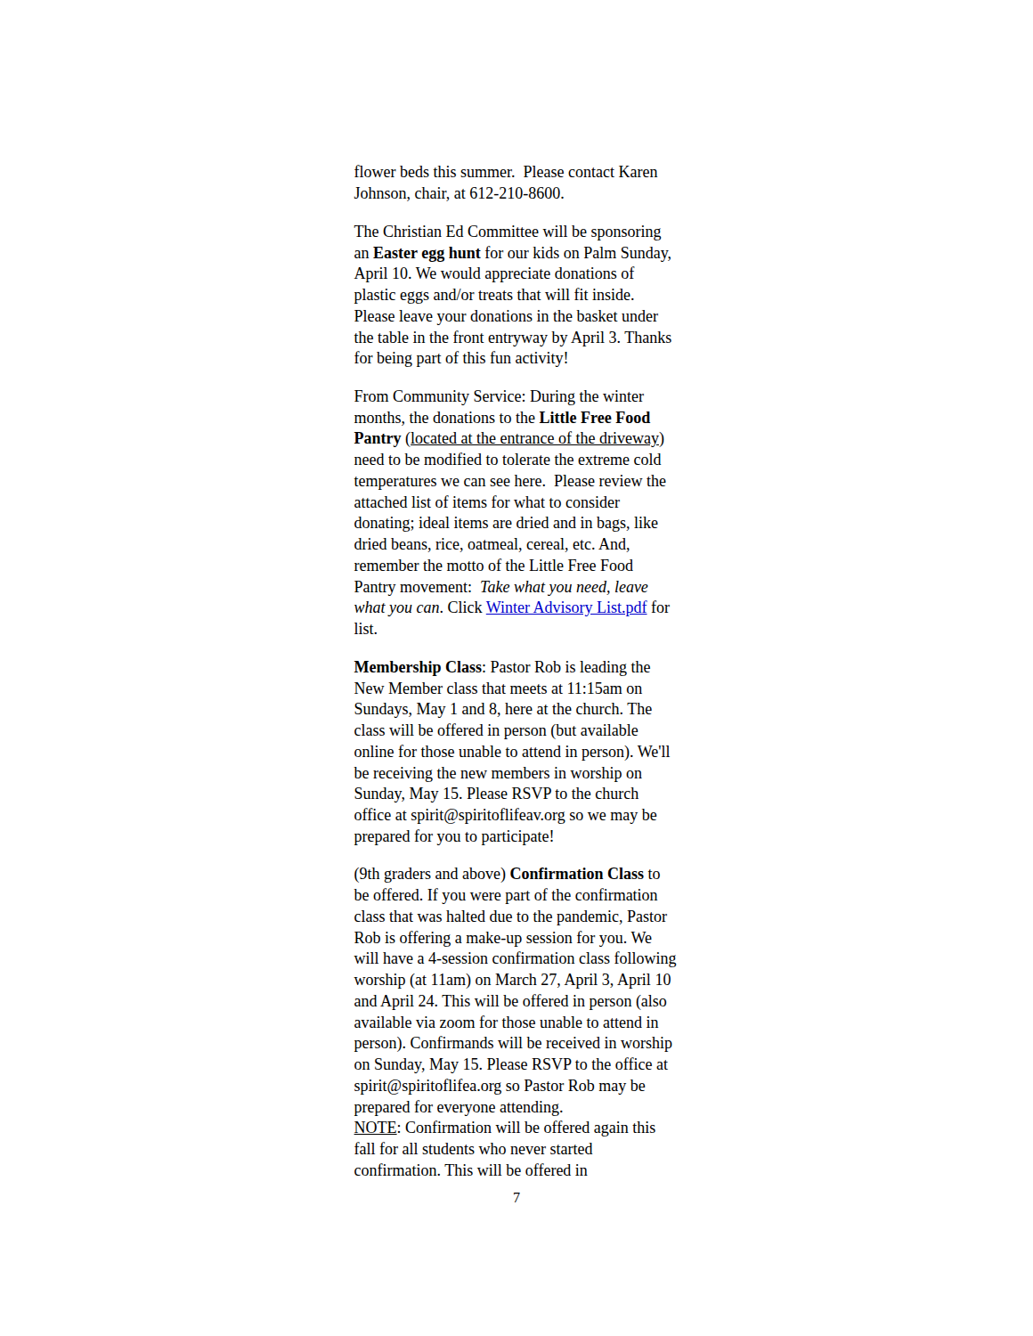flower beds this summer. Please contact Karen Johnson, chair, at 612-210-8600.
The Christian Ed Committee will be sponsoring an Easter egg hunt for our kids on Palm Sunday, April 10. We would appreciate donations of plastic eggs and/or treats that will fit inside. Please leave your donations in the basket under the table in the front entryway by April 3. Thanks for being part of this fun activity!
From Community Service: During the winter months, the donations to the Little Free Food Pantry (located at the entrance of the driveway) need to be modified to tolerate the extreme cold temperatures we can see here. Please review the attached list of items for what to consider donating; ideal items are dried and in bags, like dried beans, rice, oatmeal, cereal, etc. And, remember the motto of the Little Free Food Pantry movement: Take what you need, leave what you can. Click Winter Advisory List.pdf for list.
Membership Class: Pastor Rob is leading the New Member class that meets at 11:15am on Sundays, May 1 and 8, here at the church. The class will be offered in person (but available online for those unable to attend in person). We'll be receiving the new members in worship on Sunday, May 15. Please RSVP to the church office at spirit@spiritoflifeav.org so we may be prepared for you to participate!
(9th graders and above) Confirmation Class to be offered. If you were part of the confirmation class that was halted due to the pandemic, Pastor Rob is offering a make-up session for you. We will have a 4-session confirmation class following worship (at 11am) on March 27, April 3, April 10 and April 24. This will be offered in person (also available via zoom for those unable to attend in person). Confirmands will be received in worship on Sunday, May 15. Please RSVP to the office at spirit@spiritoflifea.org so Pastor Rob may be prepared for everyone attending.
NOTE: Confirmation will be offered again this fall for all students who never started confirmation. This will be offered in
7